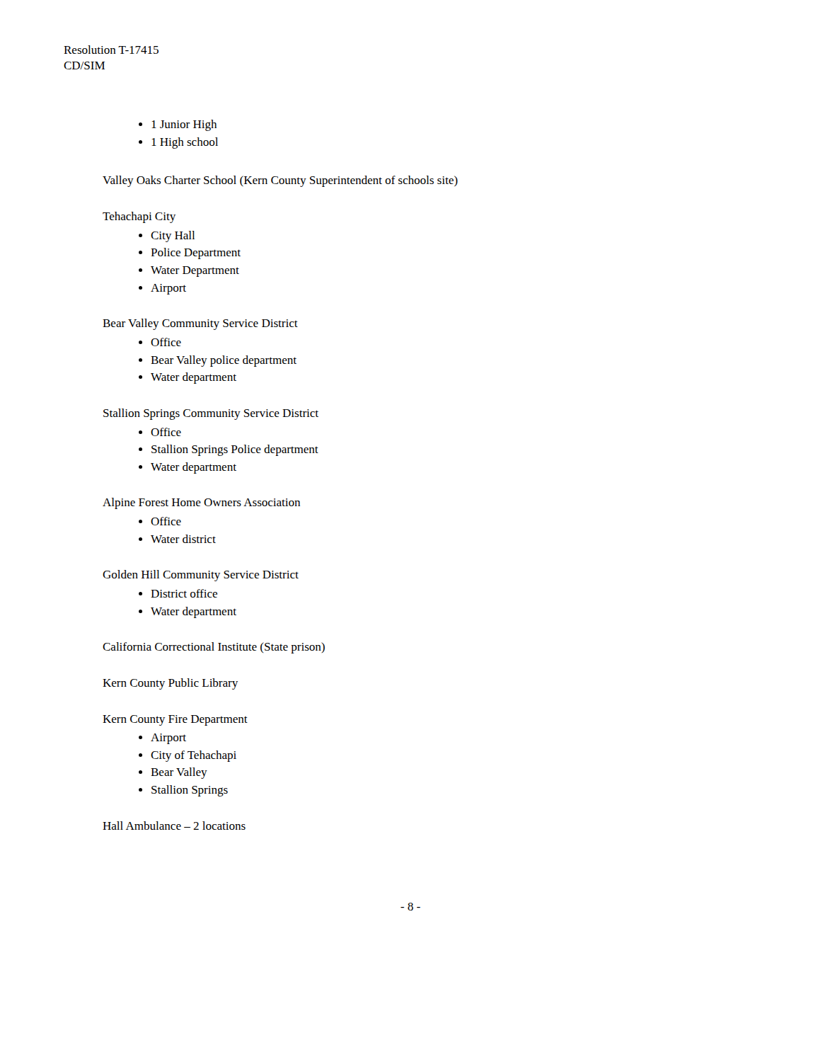Resolution T-17415
CD/SIM
1 Junior High
1 High school
Valley Oaks Charter School (Kern County Superintendent of schools site)
Tehachapi City
City Hall
Police Department
Water Department
Airport
Bear Valley Community Service District
Office
Bear Valley police department
Water department
Stallion Springs Community Service District
Office
Stallion Springs Police department
Water department
Alpine Forest Home Owners Association
Office
Water district
Golden Hill Community Service District
District office
Water department
California Correctional Institute (State prison)
Kern County Public Library
Kern County Fire Department
Airport
City of Tehachapi
Bear Valley
Stallion Springs
Hall Ambulance – 2 locations
- 8 -